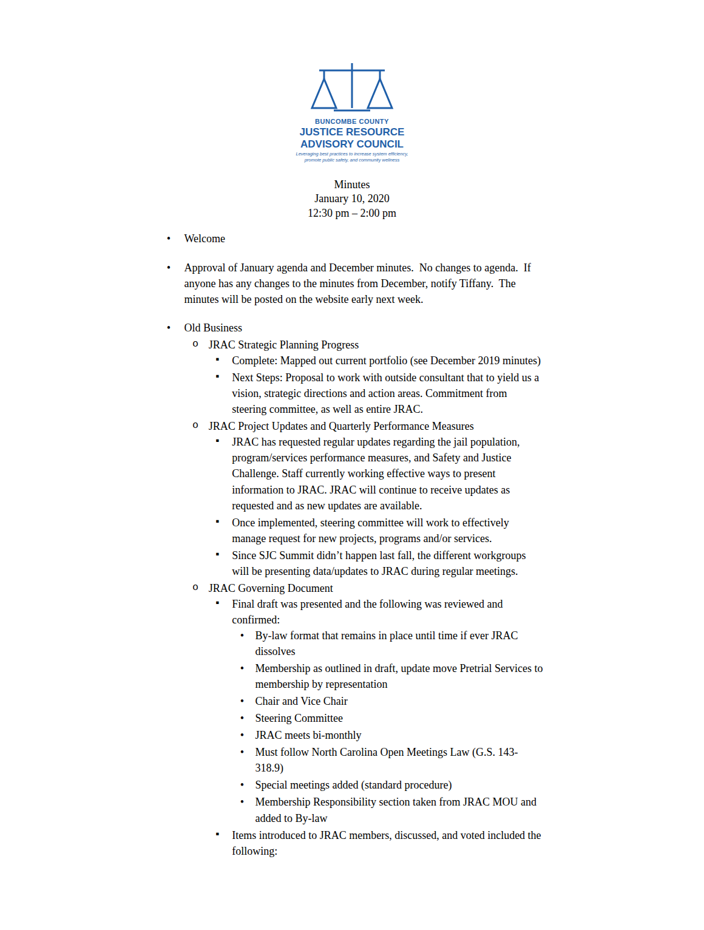Buncombe County Justice Resource Advisory Council BUNCOMBE COUNTY JUSTICE RESOURCE ADVISORY COUNCIL Leveraging best practices to increase system efficiency, promote public safety, and community wellness
Minutes
January 10, 2020
12:30 pm – 2:00 pm
Welcome
Approval of January agenda and December minutes. No changes to agenda. If anyone has any changes to the minutes from December, notify Tiffany. The minutes will be posted on the website early next week.
Old Business
JRAC Strategic Planning Progress
Complete: Mapped out current portfolio (see December 2019 minutes)
Next Steps: Proposal to work with outside consultant that to yield us a vision, strategic directions and action areas. Commitment from steering committee, as well as entire JRAC.
JRAC Project Updates and Quarterly Performance Measures
JRAC has requested regular updates regarding the jail population, program/services performance measures, and Safety and Justice Challenge. Staff currently working effective ways to present information to JRAC. JRAC will continue to receive updates as requested and as new updates are available.
Once implemented, steering committee will work to effectively manage request for new projects, programs and/or services.
Since SJC Summit didn’t happen last fall, the different workgroups will be presenting data/updates to JRAC during regular meetings.
JRAC Governing Document
Final draft was presented and the following was reviewed and confirmed:
By-law format that remains in place until time if ever JRAC dissolves
Membership as outlined in draft, update move Pretrial Services to membership by representation
Chair and Vice Chair
Steering Committee
JRAC meets bi-monthly
Must follow North Carolina Open Meetings Law (G.S. 143-318.9)
Special meetings added (standard procedure)
Membership Responsibility section taken from JRAC MOU and added to By-law
Items introduced to JRAC members, discussed, and voted included the following: